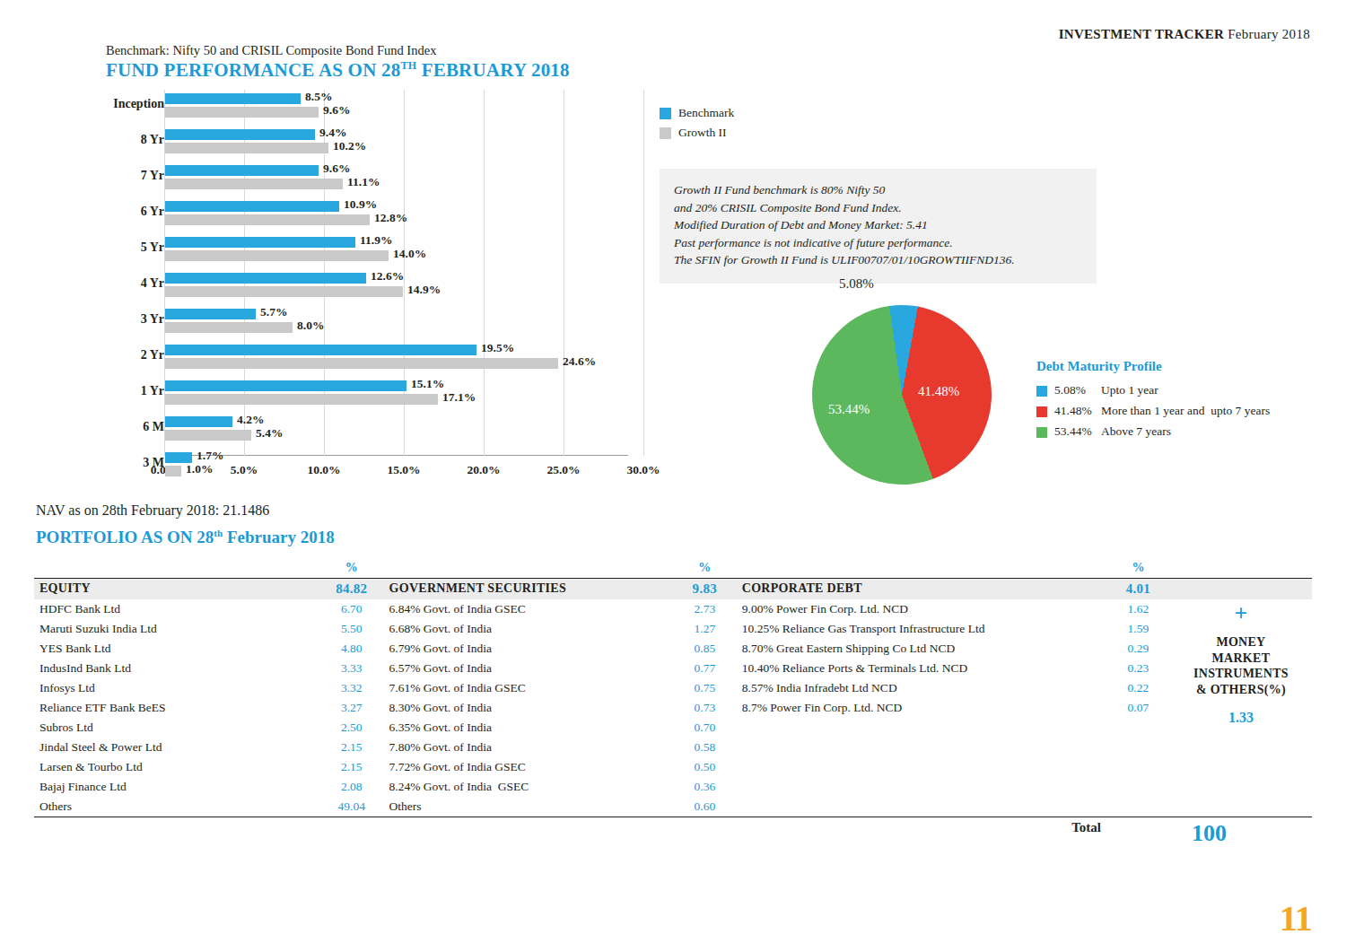INVESTMENT TRACKER February 2018
Benchmark: Nifty 50 and CRISIL Composite Bond Fund Index
FUND PERFORMANCE AS ON 28TH FEBRUARY 2018
0.0%
5.0%
10.0%
15.0%
20.0%
25.0%
30.0%
Inception
8.5%
9.6%
8 Yr
9.4%
10.2%
7 Yr
9.6%
11.1%
6 Yr
10.9%
12.8%
5 Yr
11.9%
14.0%
4 Yr
12.6%
14.9%
3 Yr
5.7%
8.0%
2 Yr
19.5%
24.6%
1 Yr
15.1%
17.1%
6 M
4.2%
5.4%
3 M
1.7%
1.0%
Benchmark
Growth II
Growth II Fund benchmark is 80% Nifty 50
and 20% CRISIL Composite Bond Fund Index.
Modified Duration of Debt and Money Market: 5.41
Past performance is not indicative of future performance.
The SFIN for Growth II Fund is ULIF00707/01/10GROWTIIFND136.
5.08%
41.48%
53.44%
Debt Maturity Profile
5.08% Upto 1 year
41.48% More than 1 year and upto 7 years
53.44% Above 7 years
NAV as on 28th February 2018: 21.1486
PORTFOLIO AS ON 28th February 2018
| | % | | % | | % | |
| EQUITY | 84.82 | GOVERNMENT SECURITIES | 9.83 | CORPORATE DEBT | 4.01 | |
| HDFC Bank Ltd | 6.70 | 6.84% Govt. of India GSEC | 2.73 | 9.00% Power Fin Corp. Ltd. NCD | 1.62 | + MONEY MARKET INSTRUMENTS & OTHERS(%) 1.33 |
| Maruti Suzuki India Ltd | 5.50 | 6.68% Govt. of India | 1.27 | 10.25% Reliance Gas Transport Infrastructure Ltd | 1.59 |
| YES Bank Ltd | 4.80 | 6.79% Govt. of India | 0.85 | 8.70% Great Eastern Shipping Co Ltd NCD | 0.29 |
| IndusInd Bank Ltd | 3.33 | 6.57% Govt. of India | 0.77 | 10.40% Reliance Ports & Terminals Ltd. NCD | 0.23 |
| Infosys Ltd | 3.32 | 7.61% Govt. of India GSEC | 0.75 | 8.57% India Infradebt Ltd NCD | 0.22 |
| Reliance ETF Bank BeES | 3.27 | 8.30% Govt. of India | 0.73 | 8.7% Power Fin Corp. Ltd. NCD | 0.07 |
| Subros Ltd | 2.50 | 6.35% Govt. of India | 0.70 | | |
| Jindal Steel & Power Ltd | 2.15 | 7.80% Govt. of India | 0.58 | | |
| Larsen & Tourbo Ltd | 2.15 | 7.72% Govt. of India GSEC | 0.50 | | |
| Bajaj Finance Ltd | 2.08 | 8.24% Govt. of India GSEC | 0.36 | | |
| Others | 49.04 | Others | 0.60 | | |
| | Total | 100 |
11